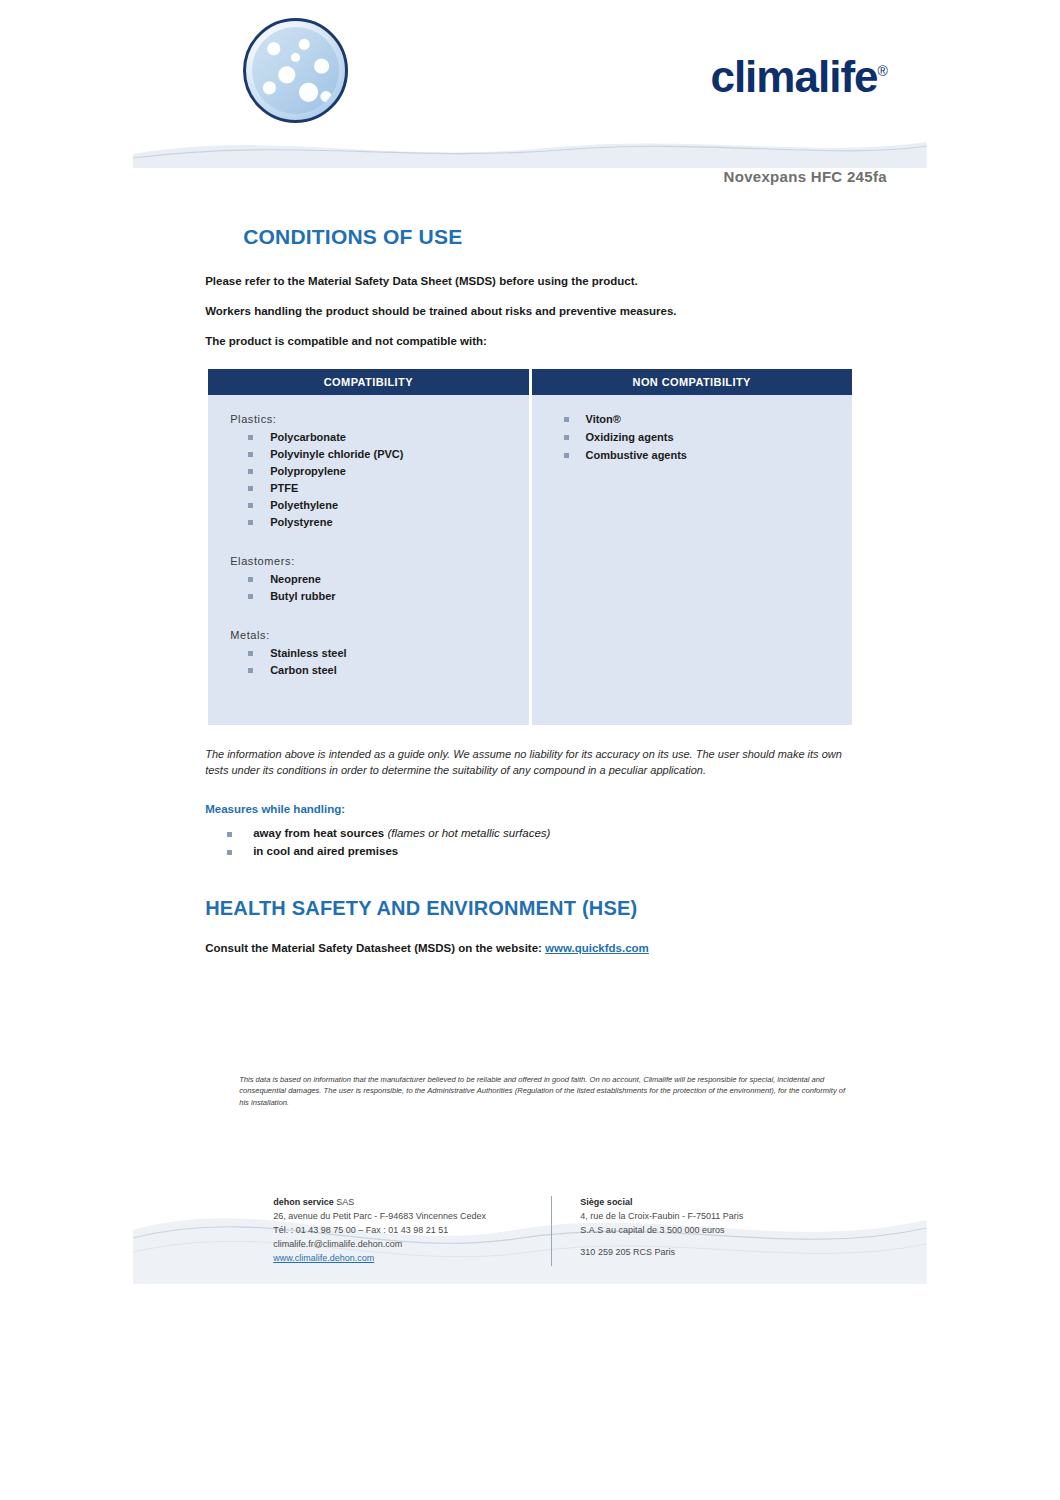climalife®
Novexpans HFC 245fa
CONDITIONS OF USE
Please refer to the Material Safety Data Sheet (MSDS) before using the product.
Workers handling the product should be trained about risks and preventive measures.
The product is compatible and not compatible with:
| COMPATIBILITY | NON COMPATIBILITY |
| --- | --- |
| Plastics: Polycarbonate Polyvinyle chloride (PVC) Polypropylene PTFE Polyethylene Polystyrene Elastomers: Neoprene Butyl rubber Metals: Stainless steel Carbon steel | Viton® Oxidizing agents Combustive agents |
The information above is intended as a guide only. We assume no liability for its accuracy on its use. The user should make its own tests under its conditions in order to determine the suitability of any compound in a peculiar application.
Measures while handling:
away from heat sources (flames or hot metallic surfaces)
in cool and aired premises
HEALTH SAFETY AND ENVIRONMENT (HSE)
Consult the Material Safety Datasheet (MSDS) on the website: www.quickfds.com
This data is based on information that the manufacturer believed to be reliable and offered in good faith. On no account, Climalife will be responsible for special, incidental and consequential damages. The user is responsible, to the Administrative Authorities (Regulation of the listed establishments for the protection of the environment), for the conformity of his installation.
dehon service SAS
26, avenue du Petit Parc - F-94683 Vincennes Cedex
Tél. : 01 43 98 75 00 – Fax : 01 43 98 21 51
climalife.fr@climalife.dehon.com
www.climalife.dehon.com
Siège social
4, rue de la Croix-Faubin - F-75011 Paris
S.A.S au capital de 3 500 000 euros
310 259 205 RCS Paris